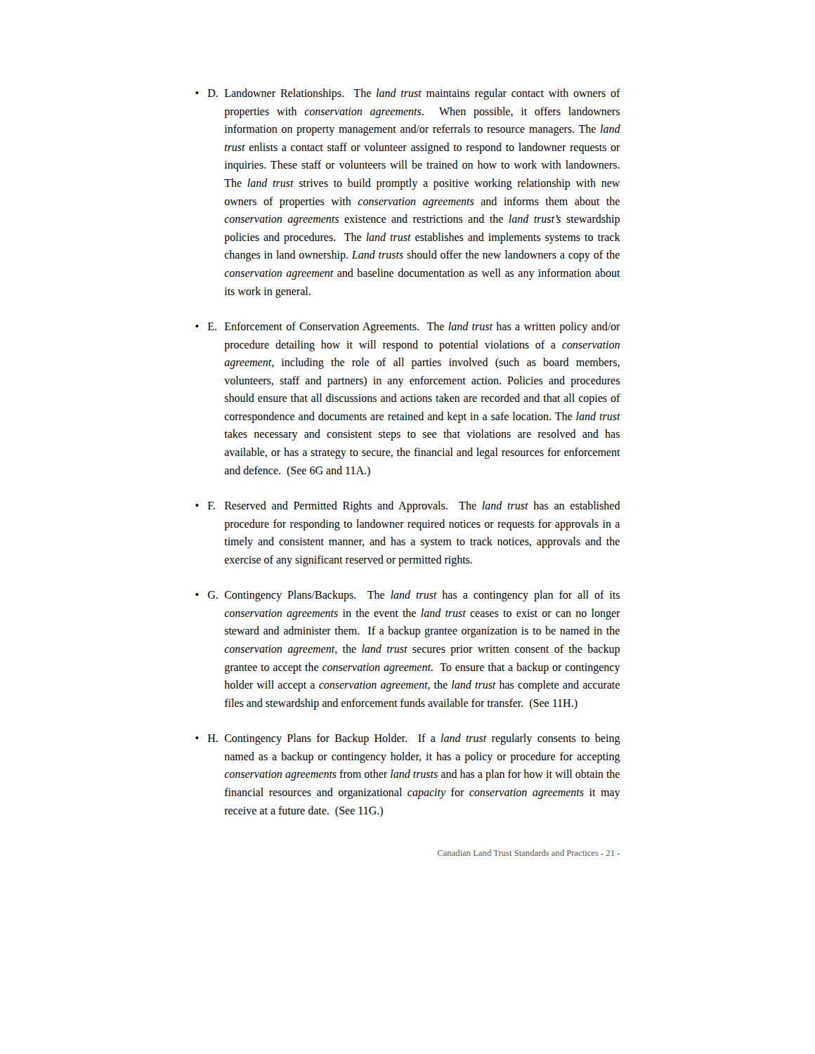• D. Landowner Relationships. The land trust maintains regular contact with owners of properties with conservation agreements. When possible, it offers landowners information on property management and/or referrals to resource managers. The land trust enlists a contact staff or volunteer assigned to respond to landowner requests or inquiries. These staff or volunteers will be trained on how to work with landowners. The land trust strives to build promptly a positive working relationship with new owners of properties with conservation agreements and informs them about the conservation agreements existence and restrictions and the land trust’s stewardship policies and procedures. The land trust establishes and implements systems to track changes in land ownership. Land trusts should offer the new landowners a copy of the conservation agreement and baseline documentation as well as any information about its work in general.
• E. Enforcement of Conservation Agreements. The land trust has a written policy and/or procedure detailing how it will respond to potential violations of a conservation agreement, including the role of all parties involved (such as board members, volunteers, staff and partners) in any enforcement action. Policies and procedures should ensure that all discussions and actions taken are recorded and that all copies of correspondence and documents are retained and kept in a safe location. The land trust takes necessary and consistent steps to see that violations are resolved and has available, or has a strategy to secure, the financial and legal resources for enforcement and defence. (See 6G and 11A.)
• F. Reserved and Permitted Rights and Approvals. The land trust has an established procedure for responding to landowner required notices or requests for approvals in a timely and consistent manner, and has a system to track notices, approvals and the exercise of any significant reserved or permitted rights.
• G. Contingency Plans/Backups. The land trust has a contingency plan for all of its conservation agreements in the event the land trust ceases to exist or can no longer steward and administer them. If a backup grantee organization is to be named in the conservation agreement, the land trust secures prior written consent of the backup grantee to accept the conservation agreement. To ensure that a backup or contingency holder will accept a conservation agreement, the land trust has complete and accurate files and stewardship and enforcement funds available for transfer. (See 11H.)
• H. Contingency Plans for Backup Holder. If a land trust regularly consents to being named as a backup or contingency holder, it has a policy or procedure for accepting conservation agreements from other land trusts and has a plan for how it will obtain the financial resources and organizational capacity for conservation agreements it may receive at a future date. (See 11G.)
Canadian Land Trust Standards and Practices - 21 -